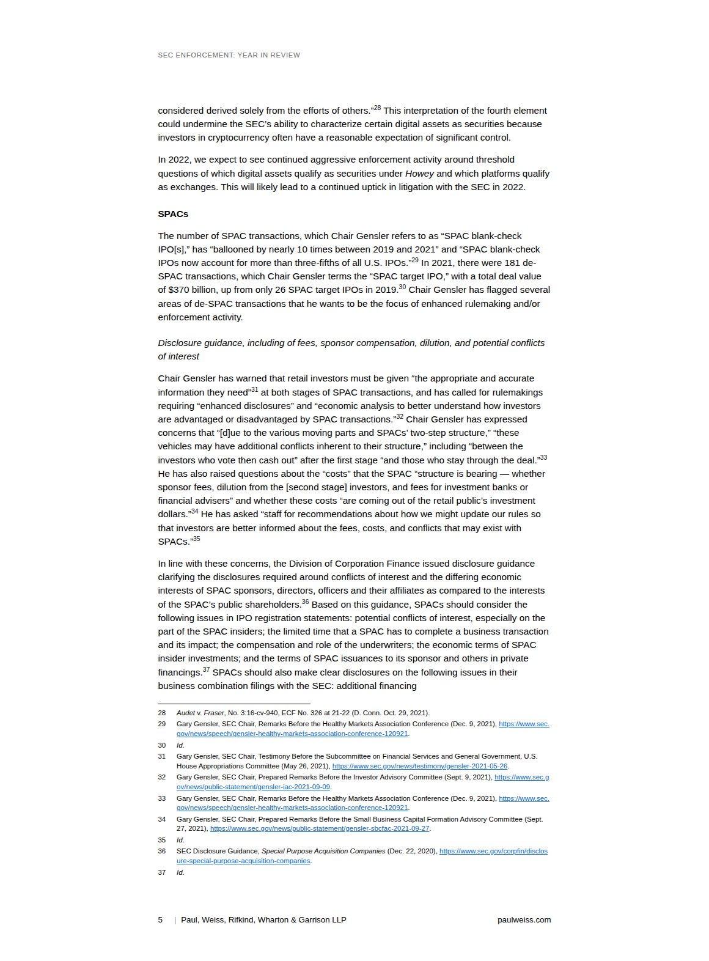SEC ENFORCEMENT: YEAR IN REVIEW
considered derived solely from the efforts of others.”28 This interpretation of the fourth element could undermine the SEC’s ability to characterize certain digital assets as securities because investors in cryptocurrency often have a reasonable expectation of significant control.
In 2022, we expect to see continued aggressive enforcement activity around threshold questions of which digital assets qualify as securities under Howey and which platforms qualify as exchanges. This will likely lead to a continued uptick in litigation with the SEC in 2022.
SPACs
The number of SPAC transactions, which Chair Gensler refers to as “SPAC blank-check IPO[s],” has “ballooned by nearly 10 times between 2019 and 2021” and “SPAC blank-check IPOs now account for more than three-fifths of all U.S. IPOs.”29 In 2021, there were 181 de-SPAC transactions, which Chair Gensler terms the “SPAC target IPO,” with a total deal value of $370 billion, up from only 26 SPAC target IPOs in 2019.30 Chair Gensler has flagged several areas of de-SPAC transactions that he wants to be the focus of enhanced rulemaking and/or enforcement activity.
Disclosure guidance, including of fees, sponsor compensation, dilution, and potential conflicts of interest
Chair Gensler has warned that retail investors must be given “the appropriate and accurate information they need”31 at both stages of SPAC transactions, and has called for rulemakings requiring “enhanced disclosures” and “economic analysis to better understand how investors are advantaged or disadvantaged by SPAC transactions.”32 Chair Gensler has expressed concerns that “[d]ue to the various moving parts and SPACs’ two-step structure,” “these vehicles may have additional conflicts inherent to their structure,” including “between the investors who vote then cash out” after the first stage “and those who stay through the deal.”33 He has also raised questions about the “costs” that the SPAC “structure is bearing — whether sponsor fees, dilution from the [second stage] investors, and fees for investment banks or financial advisers” and whether these costs “are coming out of the retail public’s investment dollars.”34 He has asked “staff for recommendations about how we might update our rules so that investors are better informed about the fees, costs, and conflicts that may exist with SPACs.”35
In line with these concerns, the Division of Corporation Finance issued disclosure guidance clarifying the disclosures required around conflicts of interest and the differing economic interests of SPAC sponsors, directors, officers and their affiliates as compared to the interests of the SPAC’s public shareholders.36 Based on this guidance, SPACs should consider the following issues in IPO registration statements: potential conflicts of interest, especially on the part of the SPAC insiders; the limited time that a SPAC has to complete a business transaction and its impact; the compensation and role of the underwriters; the economic terms of SPAC insider investments; and the terms of SPAC issuances to its sponsor and others in private financings.37 SPACs should also make clear disclosures on the following issues in their business combination filings with the SEC: additional financing
28
Audet v. Fraser, No. 3:16-cv-940, ECF No. 326 at 21-22 (D. Conn. Oct. 29, 2021).
29
Gary Gensler, SEC Chair, Remarks Before the Healthy Markets Association Conference (Dec. 9, 2021), https://www.sec.gov/news/speech/gensler-healthy-markets-association-conference-120921.
30
Id.
31
Gary Gensler, SEC Chair, Testimony Before the Subcommittee on Financial Services and General Government, U.S. House Appropriations Committee (May 26, 2021), https://www.sec.gov/news/testimony/gensler-2021-05-26.
32
Gary Gensler, SEC Chair, Prepared Remarks Before the Investor Advisory Committee (Sept. 9, 2021), https://www.sec.gov/news/public-statement/gensler-iac-2021-09-09.
33
Gary Gensler, SEC Chair, Remarks Before the Healthy Markets Association Conference (Dec. 9, 2021), https://www.sec.gov/news/speech/gensler-healthy-markets-association-conference-120921.
34
Gary Gensler, SEC Chair, Prepared Remarks Before the Small Business Capital Formation Advisory Committee (Sept. 27, 2021), https://www.sec.gov/news/public-statement/gensler-sbcfac-2021-09-27.
35
Id.
36
SEC Disclosure Guidance, Special Purpose Acquisition Companies (Dec. 22, 2020), https://www.sec.gov/corpfin/disclosure-special-purpose-acquisition-companies.
37
Id.
5|Paul, Weiss, Rifkind, Wharton & Garrison LLP
paulweiss.com